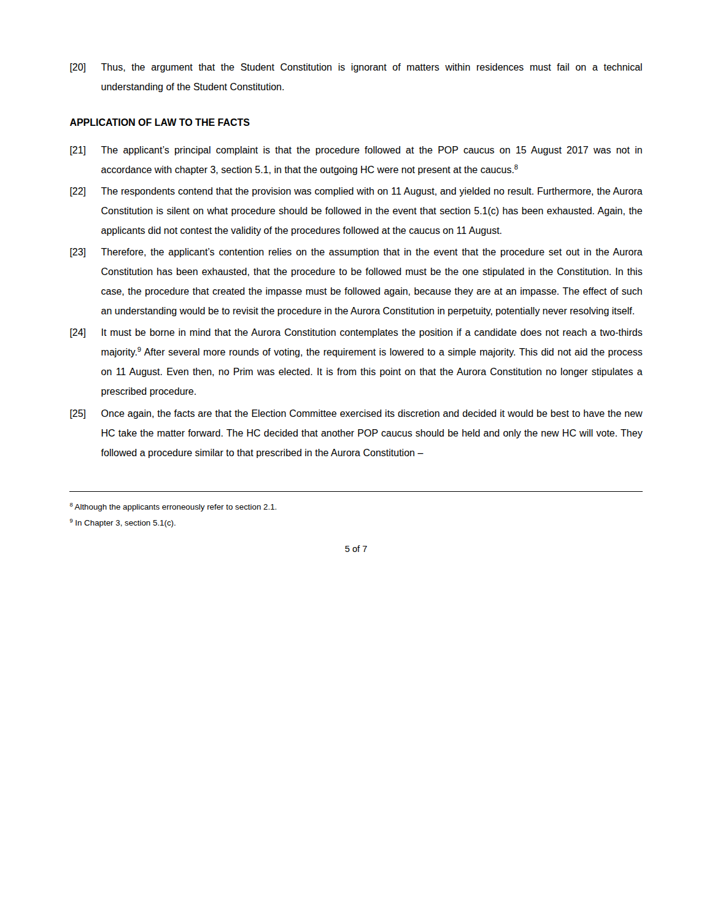[20] Thus, the argument that the Student Constitution is ignorant of matters within residences must fail on a technical understanding of the Student Constitution.
APPLICATION OF LAW TO THE FACTS
[21] The applicant’s principal complaint is that the procedure followed at the POP caucus on 15 August 2017 was not in accordance with chapter 3, section 5.1, in that the outgoing HC were not present at the caucus.8
[22] The respondents contend that the provision was complied with on 11 August, and yielded no result. Furthermore, the Aurora Constitution is silent on what procedure should be followed in the event that section 5.1(c) has been exhausted. Again, the applicants did not contest the validity of the procedures followed at the caucus on 11 August.
[23] Therefore, the applicant’s contention relies on the assumption that in the event that the procedure set out in the Aurora Constitution has been exhausted, that the procedure to be followed must be the one stipulated in the Constitution. In this case, the procedure that created the impasse must be followed again, because they are at an impasse. The effect of such an understanding would be to revisit the procedure in the Aurora Constitution in perpetuity, potentially never resolving itself.
[24] It must be borne in mind that the Aurora Constitution contemplates the position if a candidate does not reach a two-thirds majority.9 After several more rounds of voting, the requirement is lowered to a simple majority. This did not aid the process on 11 August. Even then, no Prim was elected. It is from this point on that the Aurora Constitution no longer stipulates a prescribed procedure.
[25] Once again, the facts are that the Election Committee exercised its discretion and decided it would be best to have the new HC take the matter forward. The HC decided that another POP caucus should be held and only the new HC will vote. They followed a procedure similar to that prescribed in the Aurora Constitution –
8 Although the applicants erroneously refer to section 2.1.
9 In Chapter 3, section 5.1(c).
5 of 7